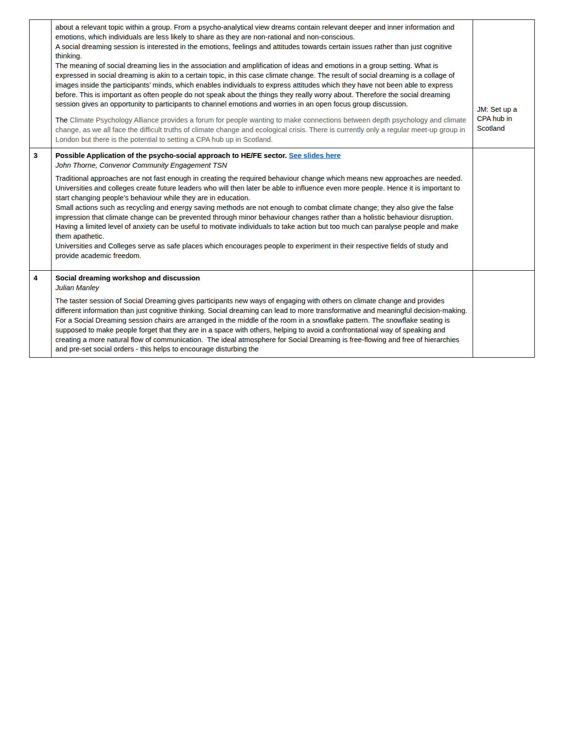| | about a relevant topic within a group. From a psycho-analytical view dreams contain relevant deeper and inner information and emotions, which individuals are less likely to share as they are non-rational and non-conscious. A social dreaming session is interested in the emotions, feelings and attitudes towards certain issues rather than just cognitive thinking. The meaning of social dreaming lies in the association and amplification of ideas and emotions in a group setting. What is expressed in social dreaming is akin to a certain topic, in this case climate change. The result of social dreaming is a collage of images inside the participants’ minds, which enables individuals to express attitudes which they have not been able to express before. This is important as often people do not speak about the things they really worry about. Therefore the social dreaming session gives an opportunity to participants to channel emotions and worries in an open focus group discussion. The Climate Psychology Alliance provides a forum for people wanting to make connections between depth psychology and climate change, as we all face the difficult truths of climate change and ecological crisis. There is currently only a regular meet-up group in London but there is the potential to setting a CPA hub up in Scotland. | JM: Set up a CPA hub in Scotland |
| 3 | Possible Application of the psycho-social approach to HE/FE sector. See slides here John Thorne, Convenor Community Engagement TSN Traditional approaches are not fast enough in creating the required behaviour change which means new approaches are needed. Universities and colleges create future leaders who will then later be able to influence even more people. Hence it is important to start changing people’s behaviour while they are in education. Small actions such as recycling and energy saving methods are not enough to combat climate change; they also give the false impression that climate change can be prevented through minor behaviour changes rather than a holistic behaviour disruption. Having a limited level of anxiety can be useful to motivate individuals to take action but too much can paralyse people and make them apathetic. Universities and Colleges serve as safe places which encourages people to experiment in their respective fields of study and provide academic freedom. | |
| 4 | Social dreaming workshop and discussion Julian Manley The taster session of Social Dreaming gives participants new ways of engaging with others on climate change and provides different information than just cognitive thinking. Social dreaming can lead to more transformative and meaningful decision-making. For a Social Dreaming session chairs are arranged in the middle of the room in a snowflake pattern. The snowflake seating is supposed to make people forget that they are in a space with others, helping to avoid a confrontational way of speaking and creating a more natural flow of communication. The ideal atmosphere for Social Dreaming is free-flowing and free of hierarchies and pre-set social orders - this helps to encourage disturbing the | |